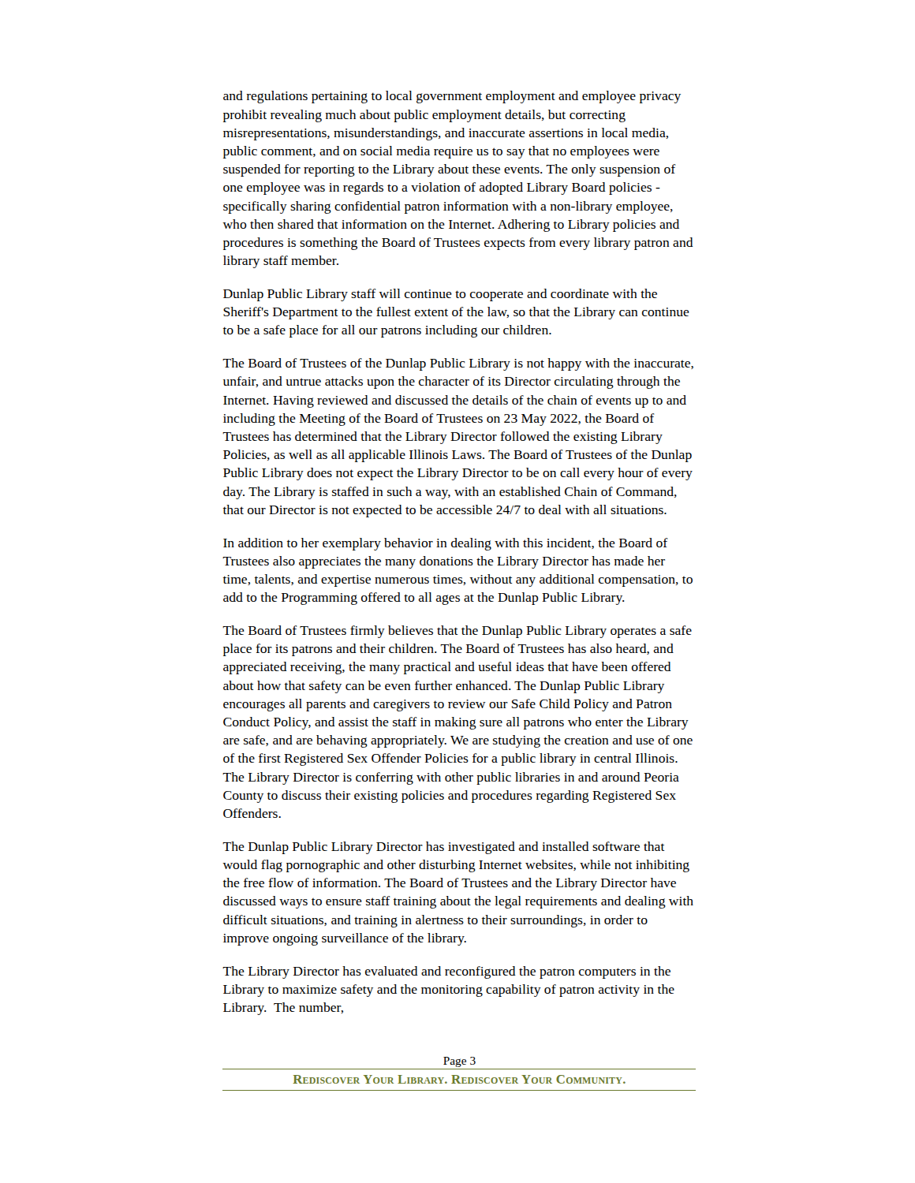and regulations pertaining to local government employment and employee privacy prohibit revealing much about public employment details, but correcting misrepresentations, misunderstandings, and inaccurate assertions in local media, public comment, and on social media require us to say that no employees were suspended for reporting to the Library about these events. The only suspension of one employee was in regards to a violation of adopted Library Board policies - specifically sharing confidential patron information with a non-library employee, who then shared that information on the Internet. Adhering to Library policies and procedures is something the Board of Trustees expects from every library patron and library staff member.
Dunlap Public Library staff will continue to cooperate and coordinate with the Sheriff's Department to the fullest extent of the law, so that the Library can continue to be a safe place for all our patrons including our children.
The Board of Trustees of the Dunlap Public Library is not happy with the inaccurate, unfair, and untrue attacks upon the character of its Director circulating through the Internet. Having reviewed and discussed the details of the chain of events up to and including the Meeting of the Board of Trustees on 23 May 2022, the Board of Trustees has determined that the Library Director followed the existing Library Policies, as well as all applicable Illinois Laws. The Board of Trustees of the Dunlap Public Library does not expect the Library Director to be on call every hour of every day. The Library is staffed in such a way, with an established Chain of Command, that our Director is not expected to be accessible 24/7 to deal with all situations.
In addition to her exemplary behavior in dealing with this incident, the Board of Trustees also appreciates the many donations the Library Director has made her time, talents, and expertise numerous times, without any additional compensation, to add to the Programming offered to all ages at the Dunlap Public Library.
The Board of Trustees firmly believes that the Dunlap Public Library operates a safe place for its patrons and their children. The Board of Trustees has also heard, and appreciated receiving, the many practical and useful ideas that have been offered about how that safety can be even further enhanced. The Dunlap Public Library encourages all parents and caregivers to review our Safe Child Policy and Patron Conduct Policy, and assist the staff in making sure all patrons who enter the Library are safe, and are behaving appropriately. We are studying the creation and use of one of the first Registered Sex Offender Policies for a public library in central Illinois. The Library Director is conferring with other public libraries in and around Peoria County to discuss their existing policies and procedures regarding Registered Sex Offenders.
The Dunlap Public Library Director has investigated and installed software that would flag pornographic and other disturbing Internet websites, while not inhibiting the free flow of information. The Board of Trustees and the Library Director have discussed ways to ensure staff training about the legal requirements and dealing with difficult situations, and training in alertness to their surroundings, in order to improve ongoing surveillance of the library.
The Library Director has evaluated and reconfigured the patron computers in the Library to maximize safety and the monitoring capability of patron activity in the Library. The number,
Page 3
Rediscover Your Library. Rediscover Your Community.